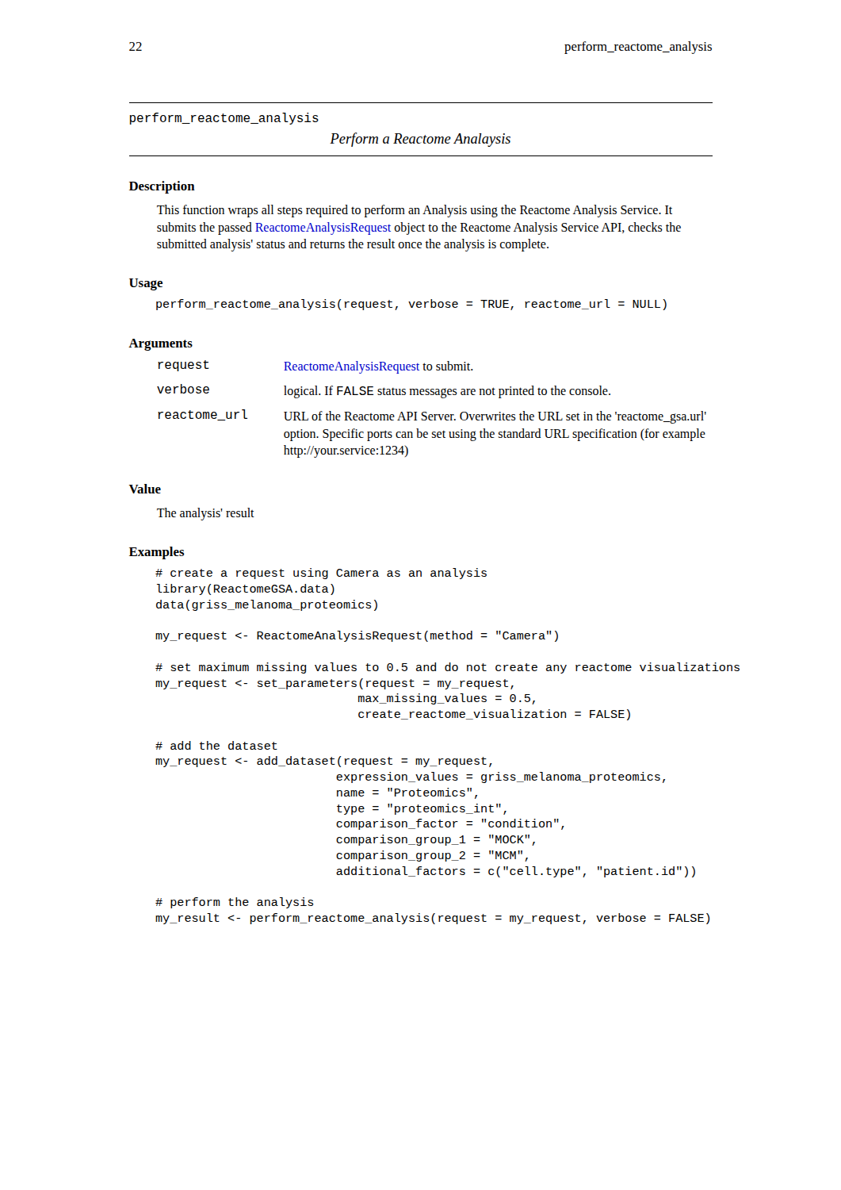22 perform_reactome_analysis
perform_reactome_analysis
Perform a Reactome Analaysis
Description
This function wraps all steps required to perform an Analysis using the Reactome Analysis Service. It submits the passed ReactomeAnalysisRequest object to the Reactome Analysis Service API, checks the submitted analysis' status and returns the result once the analysis is complete.
Usage
perform_reactome_analysis(request, verbose = TRUE, reactome_url = NULL)
Arguments
request
ReactomeAnalysisRequest to submit.
verbose
logical. If FALSE status messages are not printed to the console.
reactome_url
URL of the Reactome API Server. Overwrites the URL set in the 'reactome_gsa.url' option. Specific ports can be set using the standard URL specification (for example http://your.service:1234)
Value
The analysis' result
Examples
# create a request using Camera as an analysis
library(ReactomeGSA.data)
data(griss_melanoma_proteomics)

my_request <- ReactomeAnalysisRequest(method = "Camera")

# set maximum missing values to 0.5 and do not create any reactome visualizations
my_request <- set_parameters(request = my_request,
                            max_missing_values = 0.5,
                            create_reactome_visualization = FALSE)

# add the dataset
my_request <- add_dataset(request = my_request,
                         expression_values = griss_melanoma_proteomics,
                         name = "Proteomics",
                         type = "proteomics_int",
                         comparison_factor = "condition",
                         comparison_group_1 = "MOCK",
                         comparison_group_2 = "MCM",
                         additional_factors = c("cell.type", "patient.id"))

# perform the analysis
my_result <- perform_reactome_analysis(request = my_request, verbose = FALSE)